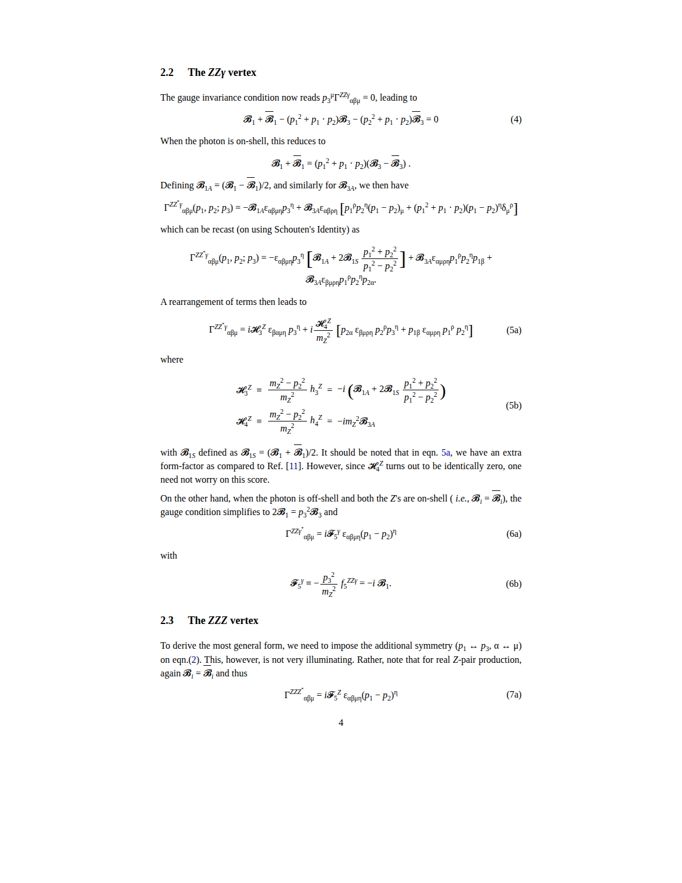2.2 The ZZγ vertex
The gauge invariance condition now reads p3μΓZZγαβμ = 0, leading to
𝓑1 + 𝓑1 − (p12 + p1 · p2)𝓑3 − (p22 + p1 · p2)𝓑3 = 0 (4)
When the photon is on-shell, this reduces to
𝓑1 + 𝓑1 = (p12 + p1 · p2)(𝓑3 − 𝓑3) .
Defining 𝓑1A = (𝓑1 − 𝓑1)/2, and similarly for 𝓑3A, we then have
ΓZZ*γαβμ(p1, p2; p3) = −𝓑1Aεαβμηp3η + 𝓑3Aεαβρη [p1ρp2η(p1 − p2)μ + (p12 + p1 · p2)(p1 − p2)ηδμρ]
which can be recast (on using Schouten's Identity) as
ΓZZ*γαβμ(p1, p2; p3) = −εαβμηp3η [𝓑1A + 2𝓑1S p12 + p22 p12 − p22] + 𝓑3Aεαμρηp1ρp2ηp1β + 𝓑3Aεβμρηp1ρp2ηp2α.
A rearrangement of terms then leads to
ΓZZ*γαβμ = i 𝓗3Z εβαμη p3η + i𝓗4Z mZ2 [p2α εβμρη p2ρp3η + p1β εαμρη p1ρ p2η] (5a)
where
| 𝓗 3 Z | ≡ | m Z 2 − p 2 2 m Z 2 h 3 Z | = | − i ( 𝓑 1 A + 2𝓑 1 S p 1 2 + p 2 2 p 1 2 − p 2 2 ) |
| 𝓗 4 Z | ≡ | m Z 2 − p 2 2 m Z 2 h 4 Z | = | − im Z 2 𝓑 3 A |
(5b)
with 𝓑1S defined as 𝓑1S = (𝓑1 + 𝓑1)/2. It should be noted that in eqn. 5a, we have an extra form-factor as compared to Ref. [11]. However, since 𝓗4Z turns out to be identically zero, one need not worry on this score.
On the other hand, when the photon is off-shell and both the Z's are on-shell ( i.e., 𝓑i = 𝓑i), the gauge condition simplifies to 2𝓑1 = p32𝓑3 and
ΓZZγ*αβμ = i 𝓕5γ εαβμη(p1 − p2)η (6a)
with
𝓕5γ ≡ −p32 mZ2 f5ZZγ = −i 𝓑1. (6b)
2.3 The ZZZ vertex
To derive the most general form, we need to impose the additional symmetry (p1 ↔ p3, α ↔ μ) on eqn.(2). This, however, is not very illuminating. Rather, note that for real Z-pair production, again 𝓑i = 𝓑i and thus
ΓZZZ*αβμ = i 𝓕5Z εαβμη(p1 − p2)η (7a)
4